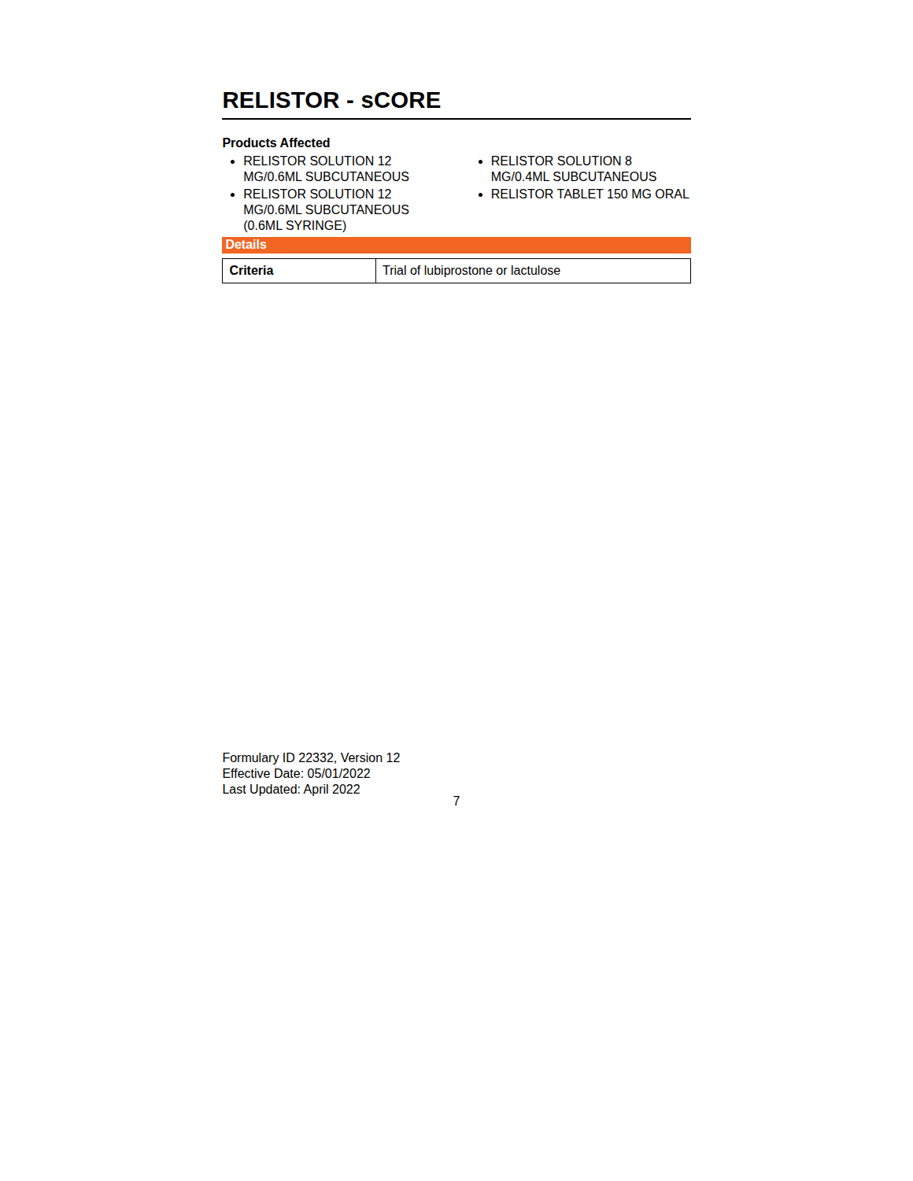RELISTOR - sCORE
Products Affected
RELISTOR SOLUTION 12 MG/0.6ML SUBCUTANEOUS
RELISTOR SOLUTION 12 MG/0.6ML SUBCUTANEOUS (0.6ML SYRINGE)
RELISTOR SOLUTION 8 MG/0.4ML SUBCUTANEOUS
RELISTOR TABLET 150 MG ORAL
Details
| Criteria | Trial of lubiprostone or lactulose |
Formulary ID 22332, Version 12
Effective Date: 05/01/2022
Last Updated: April 2022
7